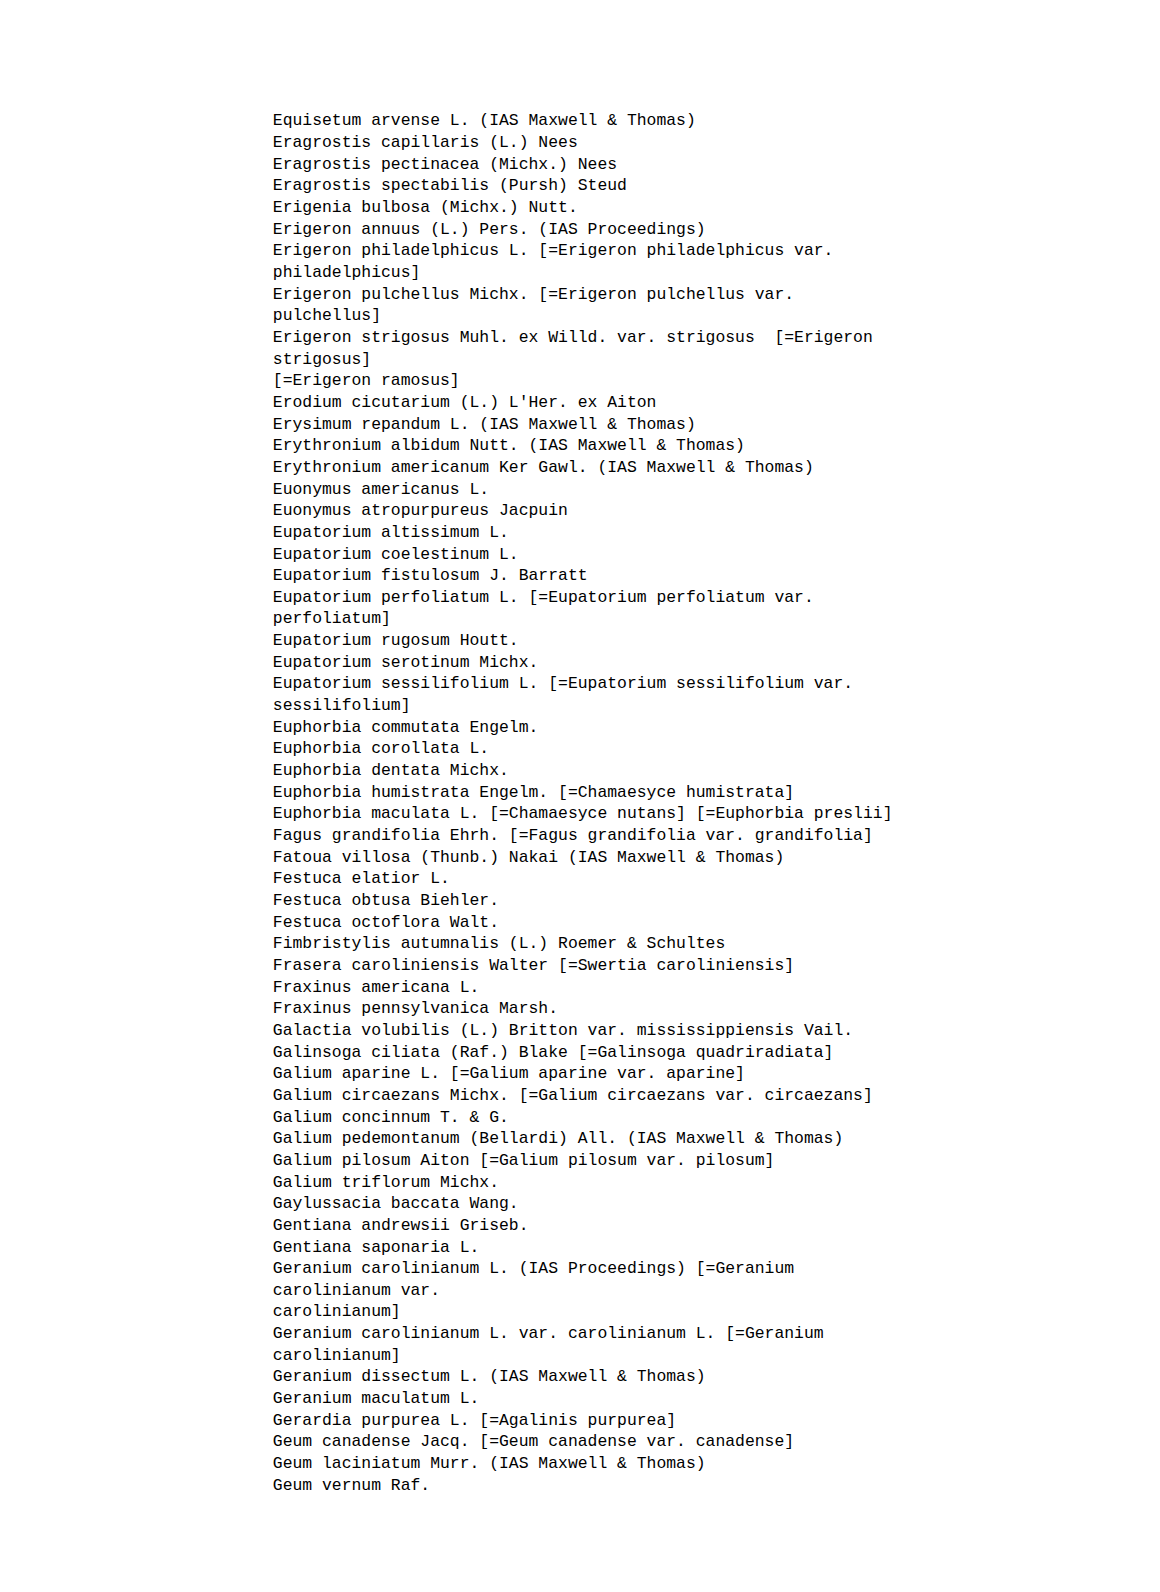Equisetum arvense L. (IAS Maxwell & Thomas)
Eragrostis capillaris (L.) Nees
Eragrostis pectinacea (Michx.) Nees
Eragrostis spectabilis (Pursh) Steud
Erigenia bulbosa (Michx.) Nutt.
Erigeron annuus (L.) Pers. (IAS Proceedings)
Erigeron philadelphicus L. [=Erigeron philadelphicus var. philadelphicus]
Erigeron pulchellus Michx. [=Erigeron pulchellus var. pulchellus]
Erigeron strigosus Muhl. ex Willd. var. strigosus  [=Erigeron strigosus]
[=Erigeron ramosus]
Erodium cicutarium (L.) L'Her. ex Aiton
Erysimum repandum L. (IAS Maxwell & Thomas)
Erythronium albidum Nutt. (IAS Maxwell & Thomas)
Erythronium americanum Ker Gawl. (IAS Maxwell & Thomas)
Euonymus americanus L.
Euonymus atropurpureus Jacpuin
Eupatorium altissimum L.
Eupatorium coelestinum L.
Eupatorium fistulosum J. Barratt
Eupatorium perfoliatum L. [=Eupatorium perfoliatum var. perfoliatum]
Eupatorium rugosum Houtt.
Eupatorium serotinum Michx.
Eupatorium sessilifolium L. [=Eupatorium sessilifolium var. sessilifolium]
Euphorbia commutata Engelm.
Euphorbia corollata L.
Euphorbia dentata Michx.
Euphorbia humistrata Engelm. [=Chamaesyce humistrata]
Euphorbia maculata L. [=Chamaesyce nutans] [=Euphorbia preslii]
Fagus grandifolia Ehrh. [=Fagus grandifolia var. grandifolia]
Fatoua villosa (Thunb.) Nakai (IAS Maxwell & Thomas)
Festuca elatior L.
Festuca obtusa Biehler.
Festuca octoflora Walt.
Fimbristylis autumnalis (L.) Roemer & Schultes
Frasera caroliniensis Walter [=Swertia caroliniensis]
Fraxinus americana L.
Fraxinus pennsylvanica Marsh.
Galactia volubilis (L.) Britton var. mississippiensis Vail.
Galinsoga ciliata (Raf.) Blake [=Galinsoga quadriradiata]
Galium aparine L. [=Galium aparine var. aparine]
Galium circaezans Michx. [=Galium circaezans var. circaezans]
Galium concinnum T. & G.
Galium pedemontanum (Bellardi) All. (IAS Maxwell & Thomas)
Galium pilosum Aiton [=Galium pilosum var. pilosum]
Galium triflorum Michx.
Gaylussacia baccata Wang.
Gentiana andrewsii Griseb.
Gentiana saponaria L.
Geranium carolinianum L. (IAS Proceedings) [=Geranium carolinianum var.
carolinianum]
Geranium carolinianum L. var. carolinianum L. [=Geranium carolinianum]
Geranium dissectum L. (IAS Maxwell & Thomas)
Geranium maculatum L.
Gerardia purpurea L. [=Agalinis purpurea]
Geum canadense Jacq. [=Geum canadense var. canadense]
Geum laciniatum Murr. (IAS Maxwell & Thomas)
Geum vernum Raf.